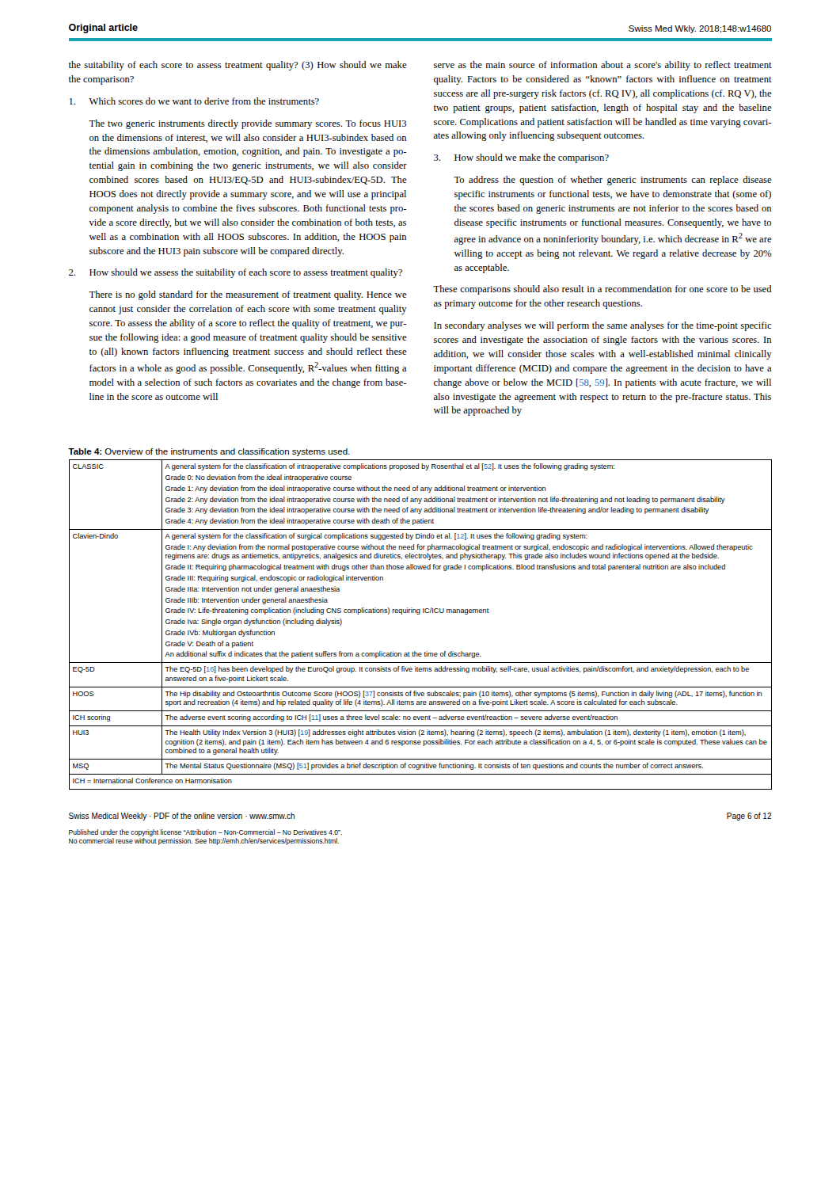Original article
Swiss Med Wkly. 2018;148:w14680
the suitability of each score to assess treatment quality? (3) How should we make the comparison?
Which scores do we want to derive from the instruments?
The two generic instruments directly provide summary scores. To focus HUI3 on the dimensions of interest, we will also consider a HUI3-subindex based on the dimensions ambulation, emotion, cognition, and pain. To investigate a potential gain in combining the two generic instruments, we will also consider combined scores based on HUI3/EQ-5D and HUI3-subindex/EQ-5D. The HOOS does not directly provide a summary score, and we will use a principal component analysis to combine the fives subscores. Both functional tests provide a score directly, but we will also consider the combination of both tests, as well as a combination with all HOOS subscores. In addition, the HOOS pain subscore and the HUI3 pain subscore will be compared directly.
How should we assess the suitability of each score to assess treatment quality?
There is no gold standard for the measurement of treatment quality. Hence we cannot just consider the correlation of each score with some treatment quality score. To assess the ability of a score to reflect the quality of treatment, we pursue the following idea: a good measure of treatment quality should be sensitive to (all) known factors influencing treatment success and should reflect these factors in a whole as good as possible. Consequently, R2-values when fitting a model with a selection of such factors as covariates and the change from baseline in the score as outcome will
serve as the main source of information about a score's ability to reflect treatment quality. Factors to be considered as “known” factors with influence on treatment success are all pre-surgery risk factors (cf. RQ IV), all complications (cf. RQ V), the two patient groups, patient satisfaction, length of hospital stay and the baseline score. Complications and patient satisfaction will be handled as time varying covariates allowing only influencing subsequent outcomes.
How should we make the comparison?
To address the question of whether generic instruments can replace disease specific instruments or functional tests, we have to demonstrate that (some of) the scores based on generic instruments are not inferior to the scores based on disease specific instruments or functional measures. Consequently, we have to agree in advance on a noninferiority boundary, i.e. which decrease in R2 we are willing to accept as being not relevant. We regard a relative decrease by 20% as acceptable.
These comparisons should also result in a recommendation for one score to be used as primary outcome for the other research questions.
In secondary analyses we will perform the same analyses for the time-point specific scores and investigate the association of single factors with the various scores. In addition, we will consider those scales with a well-established minimal clinically important difference (MCID) and compare the agreement in the decision to have a change above or below the MCID [58, 59]. In patients with acute fracture, we will also investigate the agreement with respect to return to the pre-fracture status. This will be approached by
Table 4: Overview of the instruments and classification systems used.
| CLASSIC | A general system for the classification of intraoperative complications proposed by Rosenthal et al [ 52 ]. It uses the following grading system: Grade 0: No deviation from the ideal intraoperative course Grade 1: Any deviation from the ideal intraoperative course without the need of any additional treatment or intervention Grade 2: Any deviation from the ideal intraoperative course with the need of any additional treatment or intervention not life-threatening and not leading to permanent disability Grade 3: Any deviation from the ideal intraoperative course with the need of any additional treatment or intervention life-threatening and/or leading to permanent disability Grade 4: Any deviation from the ideal intraoperative course with death of the patient |
| Clavien-Dindo | A general system for the classification of surgical complications suggested by Dindo et al. [ 12 ]. It uses the following grading system: Grade I: Any deviation from the normal postoperative course without the need for pharmacological treatment or surgical, endoscopic and radiological interventions. Allowed therapeutic regimens are: drugs as antiemetics, antipyretics, analgesics and diuretics, electrolytes, and physiotherapy. This grade also includes wound infections opened at the bedside. Grade II: Requiring pharmacological treatment with drugs other than those allowed for grade I complications. Blood transfusions and total parenteral nutrition are also included Grade III: Requiring surgical, endoscopic or radiological intervention Grade IIIa: Intervention not under general anaesthesia Grade IIIb: Intervention under general anaesthesia Grade IV: Life-threatening complication (including CNS complications) requiring IC/ICU management Grade Iva: Single organ dysfunction (including dialysis) Grade IVb: Multiorgan dysfunction Grade V: Death of a patient An additional suffix d indicates that the patient suffers from a complication at the time of discharge. |
| EQ-5D | The EQ-5D [ 16 ] has been developed by the EuroQol group. It consists of five items addressing mobility, self-care, usual activities, pain/discomfort, and anxiety/depression, each to be answered on a five-point Lickert scale. |
| HOOS | The Hip disability and Osteoarthritis Outcome Score (HOOS) [ 37 ] consists of five subscales; pain (10 items), other symptoms (5 items), Function in daily living (ADL, 17 items), function in sport and recreation (4 items) and hip related quality of life (4 items). All items are answered on a five-point Likert scale. A score is calculated for each subscale. |
| ICH scoring | The adverse event scoring according to ICH [ 11 ] uses a three level scale: no event – adverse event/reaction – severe adverse event/reaction |
| HUI3 | The Health Utility Index Version 3 (HUI3) [ 19 ] addresses eight attributes vision (2 items), hearing (2 items), speech (2 items), ambulation (1 item), dexterity (1 item), emotion (1 item), cognition (2 items), and pain (1 item). Each item has between 4 and 6 response possibilities. For each attribute a classification on a 4, 5, or 6-point scale is computed. These values can be combined to a general health utility. |
| MSQ | The Mental Status Questionnaire (MSQ) [ 51 ] provides a brief description of cognitive functioning. It consists of ten questions and counts the number of correct answers. |
| ICH = International Conference on Harmonisation |
Swiss Medical Weekly · PDF of the online version · www.smw.ch
Page 6 of 12
Published under the copyright license “Attribution – Non-Commercial – No Derivatives 4.0”.
No commercial reuse without permission. See http://emh.ch/en/services/permissions.html.